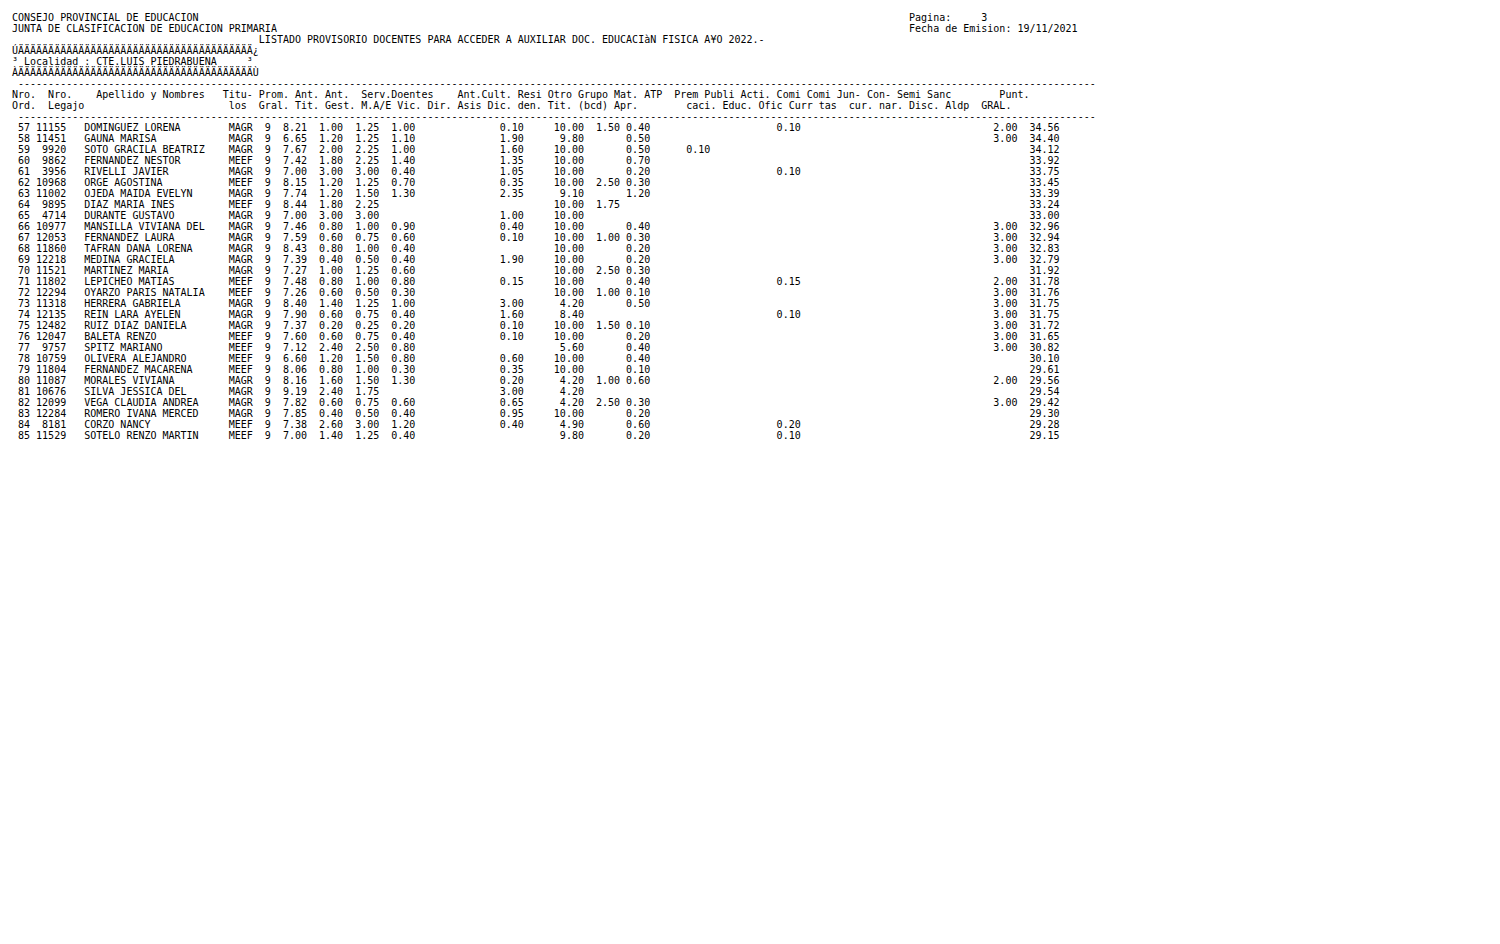CONSEJO PROVINCIAL DE EDUCACION                                                                                                                      Pagina:     3
JUNTA DE CLASIFICACION DE EDUCACION PRIMARIA                                                                                                         Fecha de Emision: 19/11/2021
                                         LISTADO PROVISORIO DOCENTES PARA ACCEDER A AUXILIAR DOC. EDUCACIàN FISICA A¥O 2022.-
ÚÄÄÄÄÄÄÄÄÄÄÄÄÄÄÄÄÄÄÄÄÄÄÄÄÄÄÄÄÄÄÄÄÄÄÄÄÄÄÄ¿
³ Localidad : CTE.LUIS PIEDRABUENA     ³
ÀÄÄÄÄÄÄÄÄÄÄÄÄÄÄÄÄÄÄÄÄÄÄÄÄÄÄÄÄÄÄÄÄÄÄÄÄÄÄÄÙ
 -----------------------------------------------------------------------------------------------------------------------------------------------------------------------------------
Nro.  Nro.    Apellido y Nombres   Titu- Prom. Ant. Ant.  Serv.Doentes    Ant.Cult. Resi Otro Grupo Mat. ATP  Prem Publi Acti. Comi Comi Jun- Con- Semi Sanc        Punt.
Ord.  Legajo                        los  Gral. Tit. Gest. M.A/E Vic. Dir. Asis Dic. den. Tit. (bcd) Apr.        caci. Educ. Ofic Curr tas  cur. nar. Disc. Aldp  GRAL.
 -----------------------------------------------------------------------------------------------------------------------------------------------------------------------------------
 57 11155   DOMINGUEZ LORENA        MAGR  9  8.21  1.00  1.25  1.00              0.10     10.00  1.50 0.40                     0.10                                2.00  34.56
 58 11451   GAUNA MARISA            MAGR  9  6.65  1.20  1.25  1.10              1.90      9.80       0.50                                                         3.00  34.40
 59  9920   SOTO GRACILA BEATRIZ    MAGR  9  7.67  2.00  2.25  1.00              1.60     10.00       0.50      0.10                                                     34.12
 60  9862   FERNANDEZ NESTOR        MEEF  9  7.42  1.80  2.25  1.40              1.35     10.00       0.70                                                               33.92
 61  3956   RIVELLI JAVIER          MAGR  9  7.00  3.00  3.00  0.40              1.05     10.00       0.20                     0.10                                      33.75
 62 10968   ORGE AGOSTINA           MEEF  9  8.15  1.20  1.25  0.70              0.35     10.00  2.50 0.30                                                               33.45
 63 11002   OJEDA MAIDA EVELYN      MAGR  9  7.74  1.20  1.50  1.30              2.35      9.10       1.20                                                               33.39
 64  9895   DIAZ MARIA INES         MEEF  9  8.44  1.80  2.25                             10.00  1.75                                                                    33.24
 65  4714   DURANTE GUSTAVO         MAGR  9  7.00  3.00  3.00                    1.00     10.00                                                                          33.00
 66 10977   MANSILLA VIVIANA DEL    MAGR  9  7.46  0.80  1.00  0.90              0.40     10.00       0.40                                                         3.00  32.96
 67 12053   FERNANDEZ LAURA         MAGR  9  7.59  0.60  0.75  0.60              0.10     10.00  1.00 0.30                                                         3.00  32.94
 68 11860   TAFRAN DANA LORENA      MAGR  9  8.43  0.80  1.00  0.40                       10.00       0.20                                                         3.00  32.83
 69 12218   MEDINA GRACIELA         MAGR  9  7.39  0.40  0.50  0.40              1.90     10.00       0.20                                                         3.00  32.79
 70 11521   MARTINEZ MARIA          MAGR  9  7.27  1.00  1.25  0.60                       10.00  2.50 0.30                                                               31.92
 71 11802   LEPICHEO MATIAS         MEEF  9  7.48  0.80  1.00  0.80              0.15     10.00       0.40                     0.15                                2.00  31.78
 72 12294   OYARZO PARIS NATALIA    MEEF  9  7.26  0.60  0.50  0.30                       10.00  1.00 0.10                                                         3.00  31.76
 73 11318   HERRERA GABRIELA        MAGR  9  8.40  1.40  1.25  1.00              3.00      4.20       0.50                                                         3.00  31.75
 74 12135   REIN LARA AYELEN        MAGR  9  7.90  0.60  0.75  0.40              1.60      8.40                                0.10                                3.00  31.75
 75 12482   RUIZ DIAZ DANIELA       MAGR  9  7.37  0.20  0.25  0.20              0.10     10.00  1.50 0.10                                                         3.00  31.72
 76 12047   BALETA RENZO            MEEF  9  7.60  0.60  0.75  0.40              0.10     10.00       0.20                                                         3.00  31.65
 77  9757   SPITZ MARIANO           MEEF  9  7.12  2.40  2.50  0.80                        5.60       0.40                                                         3.00  30.82
 78 10759   OLIVERA ALEJANDRO       MEEF  9  6.60  1.20  1.50  0.80              0.60     10.00       0.40                                                               30.10
 79 11804   FERNANDEZ MACARENA      MEEF  9  8.06  0.80  1.00  0.30              0.35     10.00       0.10                                                               29.61
 80 11087   MORALES VIVIANA         MAGR  9  8.16  1.60  1.50  1.30              0.20      4.20  1.00 0.60                                                         2.00  29.56
 81 10676   SILVA JESSICA DEL       MAGR  9  9.19  2.40  1.75                    3.00      4.20                                                                          29.54
 82 12099   VEGA CLAUDIA ANDREA     MAGR  9  7.82  0.60  0.75  0.60              0.65      4.20  2.50 0.30                                                         3.00  29.42
 83 12284   ROMERO IVANA MERCED     MAGR  9  7.85  0.40  0.50  0.40              0.95     10.00       0.20                                                               29.30
 84  8181   CORZO NANCY             MEEF  9  7.38  2.60  3.00  1.20              0.40      4.90       0.60                     0.20                                      29.28
 85 11529   SOTELO RENZO MARTIN     MEEF  9  7.00  1.40  1.25  0.40                        9.80       0.20                     0.10                                      29.15